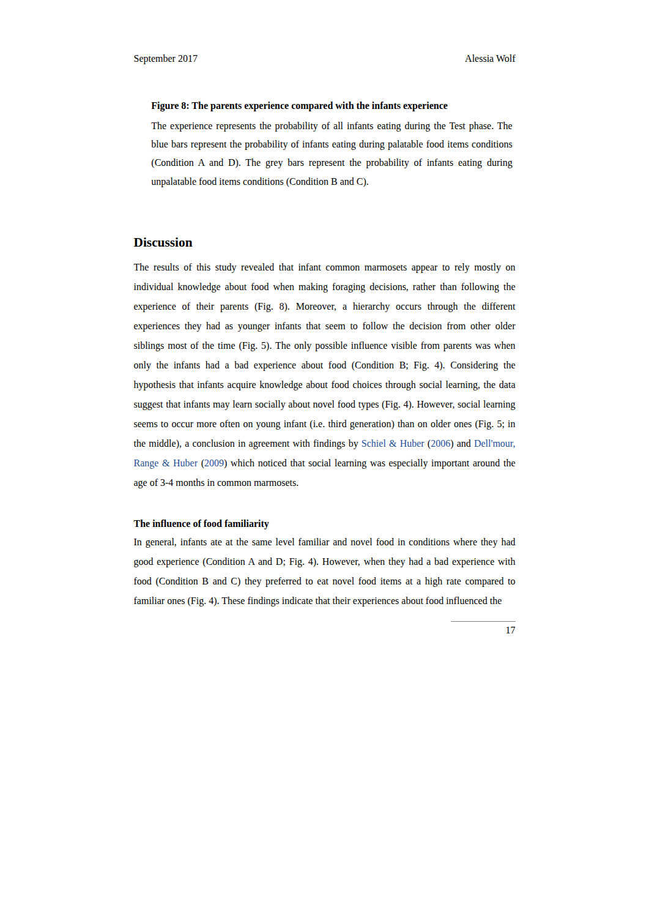September 2017
Alessia Wolf
Figure 8: The parents experience compared with the infants experience The experience represents the probability of all infants eating during the Test phase. The blue bars represent the probability of infants eating during palatable food items conditions (Condition A and D). The grey bars represent the probability of infants eating during unpalatable food items conditions (Condition B and C).
Discussion
The results of this study revealed that infant common marmosets appear to rely mostly on individual knowledge about food when making foraging decisions, rather than following the experience of their parents (Fig. 8). Moreover, a hierarchy occurs through the different experiences they had as younger infants that seem to follow the decision from other older siblings most of the time (Fig. 5). The only possible influence visible from parents was when only the infants had a bad experience about food (Condition B; Fig. 4). Considering the hypothesis that infants acquire knowledge about food choices through social learning, the data suggest that infants may learn socially about novel food types (Fig. 4). However, social learning seems to occur more often on young infant (i.e. third generation) than on older ones (Fig. 5; in the middle), a conclusion in agreement with findings by Schiel & Huber (2006) and Dell'mour, Range & Huber (2009) which noticed that social learning was especially important around the age of 3-4 months in common marmosets.
The influence of food familiarity
In general, infants ate at the same level familiar and novel food in conditions where they had good experience (Condition A and D; Fig. 4). However, when they had a bad experience with food (Condition B and C) they preferred to eat novel food items at a high rate compared to familiar ones (Fig. 4). These findings indicate that their experiences about food influenced the
17